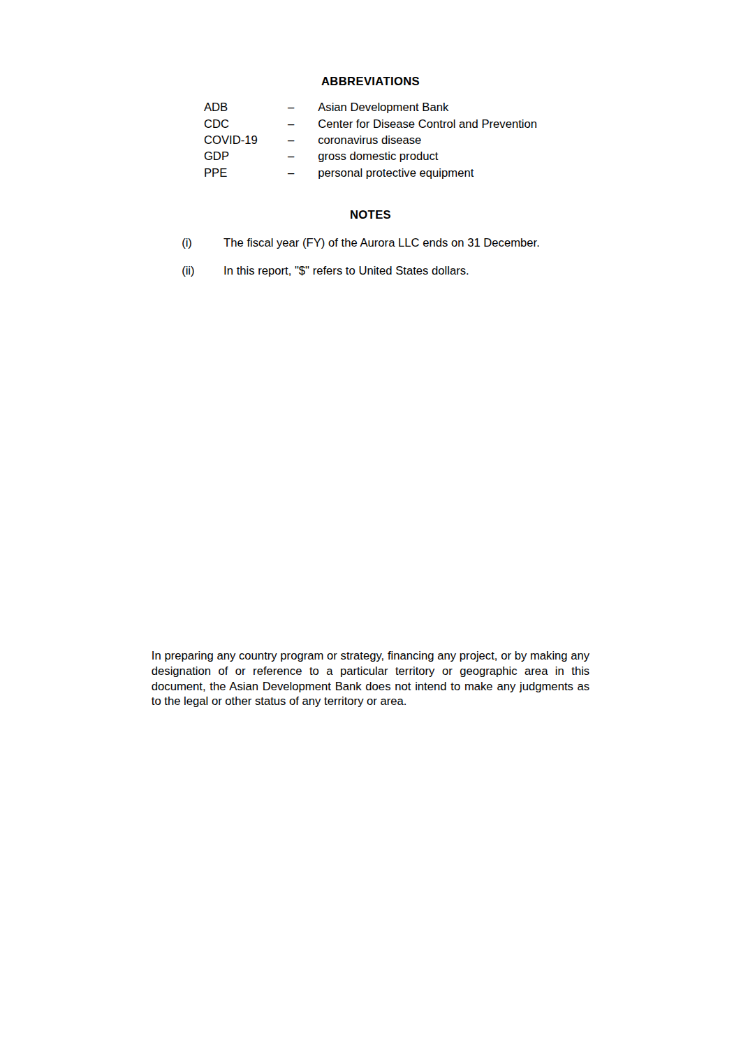ABBREVIATIONS
| ADB | – | Asian Development Bank |
| CDC | – | Center for Disease Control and Prevention |
| COVID-19 | – | coronavirus disease |
| GDP | – | gross domestic product |
| PPE | – | personal protective equipment |
NOTES
(i) The fiscal year (FY) of the Aurora LLC ends on 31 December.
(ii) In this report, "$" refers to United States dollars.
In preparing any country program or strategy, financing any project, or by making any designation of or reference to a particular territory or geographic area in this document, the Asian Development Bank does not intend to make any judgments as to the legal or other status of any territory or area.